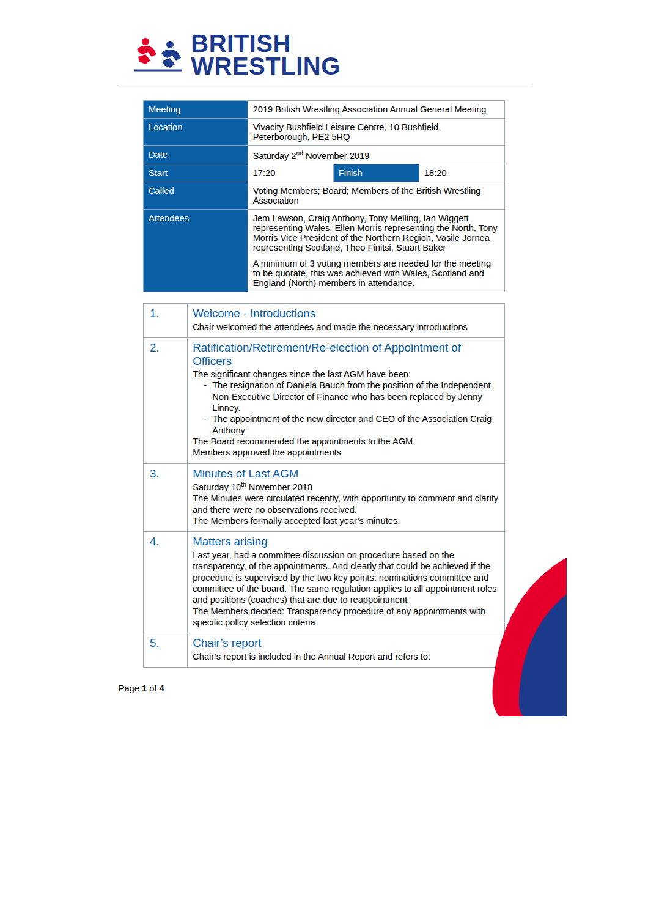BRITISH
WRESTLING
| Meeting | 2019 British Wrestling Association Annual General Meeting |
| Location | Vivacity Bushfield Leisure Centre, 10 Bushfield, Peterborough, PE2 5RQ |
| Date | Saturday 2 nd November 2019 |
| Start | 17:20 | Finish | 18:20 |
| Called | Voting Members; Board; Members of the British Wrestling Association |
| Attendees | Jem Lawson, Craig Anthony, Tony Melling, Ian Wiggett representing Wales, Ellen Morris representing the North, Tony Morris Vice President of the Northern Region, Vasile Jornea representing Scotland, Theo Finitsi, Stuart Baker A minimum of 3 voting members are needed for the meeting to be quorate, this was achieved with Wales, Scotland and England (North) members in attendance. |
| 1. | Welcome - Introductions Chair welcomed the attendees and made the necessary introductions |
| 2. | Ratification/Retirement/Re-election of Appointment of Officers The significant changes since the last AGM have been: The resignation of Daniela Bauch from the position of the Independent Non-Executive Director of Finance who has been replaced by Jenny Linney. The appointment of the new director and CEO of the Association Craig Anthony The Board recommended the appointments to the AGM. Members approved the appointments |
| 3. | Minutes of Last AGM Saturday 10 th November 2018 The Minutes were circulated recently, with opportunity to comment and clarify and there were no observations received. The Members formally accepted last year’s minutes. |
| 4. | Matters arising Last year, had a committee discussion on procedure based on the transparency, of the appointments. And clearly that could be achieved if the procedure is supervised by the two key points: nominations committee and committee of the board. The same regulation applies to all appointment roles and positions (coaches) that are due to reappointment The Members decided: Transparency procedure of any appointments with specific policy selection criteria |
| 5. | Chair’s report Chair’s report is included in the Annual Report and refers to: |
Page 1 of 4